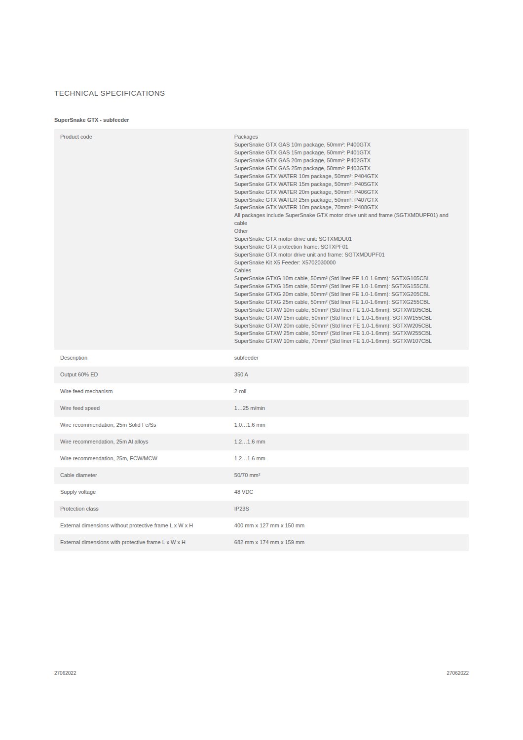TECHNICAL SPECIFICATIONS
SuperSnake GTX - subfeeder
| Product code | Packages SuperSnake GTX GAS 10m package, 50mm²: P400GTX SuperSnake GTX GAS 15m package, 50mm²: P401GTX SuperSnake GTX GAS 20m package, 50mm²: P402GTX SuperSnake GTX GAS 25m package, 50mm²: P403GTX SuperSnake GTX WATER 10m package, 50mm²: P404GTX SuperSnake GTX WATER 15m package, 50mm²: P405GTX SuperSnake GTX WATER 20m package, 50mm²: P406GTX SuperSnake GTX WATER 25m package, 50mm²: P407GTX SuperSnake GTX WATER 10m package, 70mm²: P408GTX All packages include SuperSnake GTX motor drive unit and frame (SGTXMDUPF01) and cable Other SuperSnake GTX motor drive unit: SGTXMDU01 SuperSnake GTX protection frame: SGTXPF01 SuperSnake GTX motor drive unit and frame: SGTXMDUPF01 SuperSnake Kit X5 Feeder: X5702030000 Cables SuperSnake GTXG 10m cable, 50mm² (Std liner FE 1.0-1.6mm): SGTXG105CBL SuperSnake GTXG 15m cable, 50mm² (Std liner FE 1.0-1.6mm): SGTXG155CBL SuperSnake GTXG 20m cable, 50mm² (Std liner FE 1.0-1.6mm): SGTXG205CBL SuperSnake GTXG 25m cable, 50mm² (Std liner FE 1.0-1.6mm): SGTXG255CBL SuperSnake GTXW 10m cable, 50mm² (Std liner FE 1.0-1.6mm): SGTXW105CBL SuperSnake GTXW 15m cable, 50mm² (Std liner FE 1.0-1.6mm): SGTXW155CBL SuperSnake GTXW 20m cable, 50mm² (Std liner FE 1.0-1.6mm): SGTXW205CBL SuperSnake GTXW 25m cable, 50mm² (Std liner FE 1.0-1.6mm): SGTXW255CBL SuperSnake GTXW 10m cable, 70mm² (Std liner FE 1.0-1.6mm): SGTXW107CBL |
| Description | subfeeder |
| Output 60% ED | 350 A |
| Wire feed mechanism | 2-roll |
| Wire feed speed | 1…25 m/min |
| Wire recommendation, 25m Solid Fe/Ss | 1.0…1.6 mm |
| Wire recommendation, 25m Al alloys | 1.2…1.6 mm |
| Wire recommendation, 25m, FCW/MCW | 1.2…1.6 mm |
| Cable diameter | 50/70 mm² |
| Supply voltage | 48 VDC |
| Protection class | IP23S |
| External dimensions without protective frame L x W x H | 400 mm x 127 mm x 150 mm |
| External dimensions with protective frame L x W x H | 682 mm x 174 mm x 159 mm |
27062022
27062022